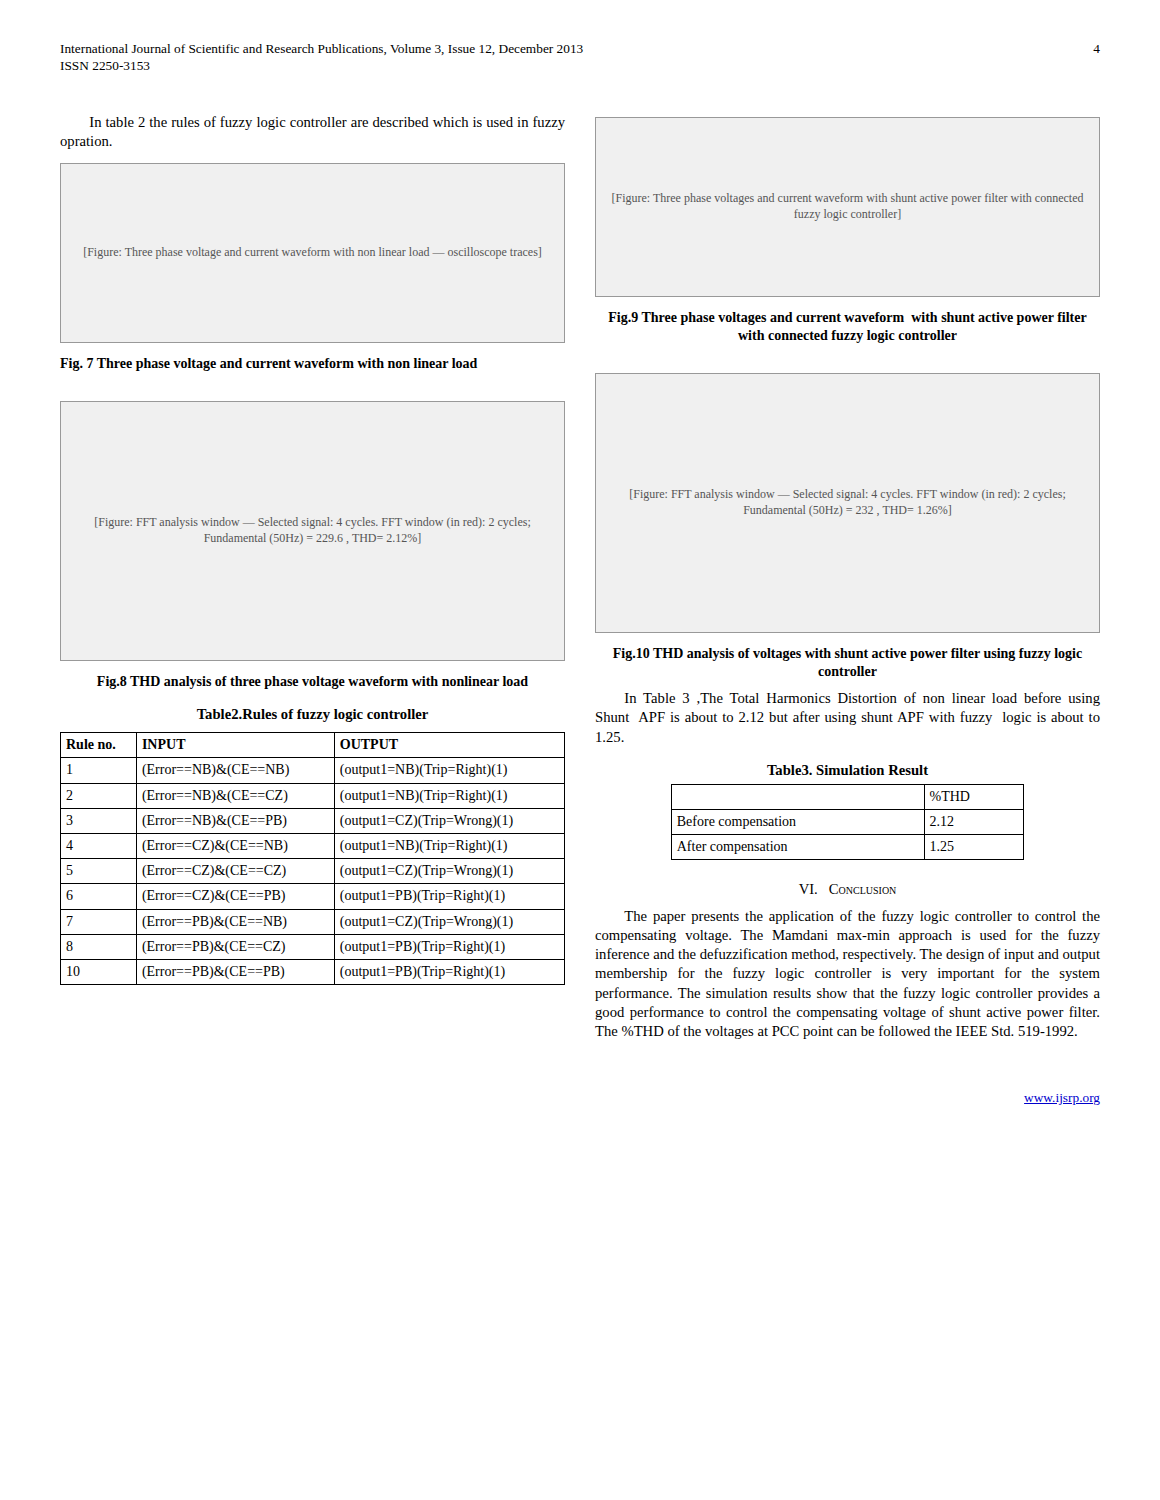International Journal of Scientific and Research Publications, Volume 3, Issue 12, December 2013
ISSN 2250-3153
4
In table 2 the rules of fuzzy logic controller are described which is used in fuzzy opration.
[Figure: Three phase voltage and current waveform with non linear load — oscilloscope traces]
Fig. 7 Three phase voltage and current waveform with non linear load
[Figure: FFT analysis window — Selected signal: 4 cycles. FFT window (in red): 2 cycles; Fundamental (50Hz) = 229.6 , THD= 2.12%]
Fig.8 THD analysis of three phase voltage waveform with nonlinear load
Table2.Rules of fuzzy logic controller
| Rule no. | INPUT | OUTPUT |
| --- | --- | --- |
| 1 | (Error==NB)&(CE==NB) | (output1=NB)(Trip=Right)(1) |
| 2 | (Error==NB)&(CE==CZ) | (output1=NB)(Trip=Right)(1) |
| 3 | (Error==NB)&(CE==PB) | (output1=CZ)(Trip=Wrong)(1) |
| 4 | (Error==CZ)&(CE==NB) | (output1=NB)(Trip=Right)(1) |
| 5 | (Error==CZ)&(CE==CZ) | (output1=CZ)(Trip=Wrong)(1) |
| 6 | (Error==CZ)&(CE==PB) | (output1=PB)(Trip=Right)(1) |
| 7 | (Error==PB)&(CE==NB) | (output1=CZ)(Trip=Wrong)(1) |
| 8 | (Error==PB)&(CE==CZ) | (output1=PB)(Trip=Right)(1) |
| 10 | (Error==PB)&(CE==PB) | (output1=PB)(Trip=Right)(1) |
[Figure: Three phase voltages and current waveform with shunt active power filter with connected fuzzy logic controller]
Fig.9 Three phase voltages and current waveform with shunt active power filter with connected fuzzy logic controller
[Figure: FFT analysis window — Selected signal: 4 cycles. FFT window (in red): 2 cycles; Fundamental (50Hz) = 232 , THD= 1.26%]
Fig.10 THD analysis of voltages with shunt active power filter using fuzzy logic controller
In Table 3 ,The Total Harmonics Distortion of non linear load before using Shunt APF is about to 2.12 but after using shunt APF with fuzzy logic is about to 1.25.
Table3. Simulation Result
| | %THD |
| Before compensation | 2.12 |
| After compensation | 1.25 |
VI. Conclusion
The paper presents the application of the fuzzy logic controller to control the compensating voltage. The Mamdani max-min approach is used for the fuzzy inference and the defuzzification method, respectively. The design of input and output membership for the fuzzy logic controller is very important for the system performance. The simulation results show that the fuzzy logic controller provides a good performance to control the compensating voltage of shunt active power filter. The %THD of the voltages at PCC point can be followed the IEEE Std. 519-1992.
www.ijsrp.org